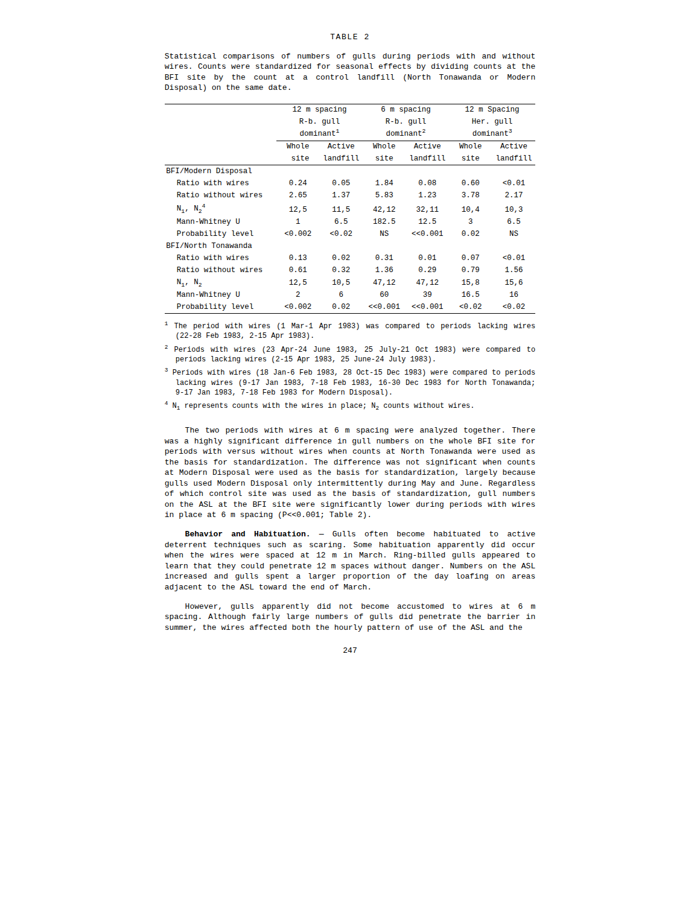TABLE 2
Statistical comparisons of numbers of gulls during periods with and without wires. Counts were standardized for seasonal effects by dividing counts at the BFI site by the count at a control landfill (North Tonawanda or Modern Disposal) on the same date.
| | 12 m spacing | 6 m spacing | 12 m Spacing |
| | R‑b. gull dominant 1 | R‑b. gull dominant 2 | Her. gull dominant 3 |
| | Whole | Active | Whole | Active | Whole | Active |
| | site | landfill | site | landfill | site | landfill |
| BFI/Modern Disposal | | | | | | |
| Ratio with wires | 0.24 | 0.05 | 1.84 | 0.08 | 0.60 | <0.01 |
| Ratio without wires | 2.65 | 1.37 | 5.83 | 1.23 | 3.78 | 2.17 |
| N 1 , N 2 4 | 12,5 | 11,5 | 42,12 | 32,11 | 10,4 | 10,3 |
| Mann‑Whitney U | 1 | 6.5 | 182.5 | 12.5 | 3 | 6.5 |
| Probability level | <0.002 | <0.02 | NS | <<0.001 | 0.02 | NS |
| BFI/North Tonawanda | | | | | | |
| Ratio with wires | 0.13 | 0.02 | 0.31 | 0.01 | 0.07 | <0.01 |
| Ratio without wires | 0.61 | 0.32 | 1.36 | 0.29 | 0.79 | 1.56 |
| N 1 , N 2 | 12,5 | 10,5 | 47,12 | 47,12 | 15,8 | 15,6 |
| Mann‑Whitney U | 2 | 6 | 60 | 39 | 16.5 | 16 |
| Probability level | <0.002 | 0.02 | <<0.001 | <<0.001 | <0.02 | <0.02 |
1 The period with wires (1 Mar‑1 Apr 1983) was compared to periods lacking wires (22‑28 Feb 1983, 2‑15 Apr 1983).
2 Periods with wires (23 Apr‑24 June 1983, 25 July‑21 Oct 1983) were compared to periods lacking wires (2‑15 Apr 1983, 25 June‑24 July 1983).
3 Periods with wires (18 Jan‑6 Feb 1983, 28 Oct‑15 Dec 1983) were compared to periods lacking wires (9‑17 Jan 1983, 7‑18 Feb 1983, 16‑30 Dec 1983 for North Tonawanda; 9‑17 Jan 1983, 7‑18 Feb 1983 for Modern Disposal).
4 N1 represents counts with the wires in place; N2 counts without wires.
The two periods with wires at 6 m spacing were analyzed together. There was a highly significant difference in gull numbers on the whole BFI site for periods with versus without wires when counts at North Tonawanda were used as the basis for standardization. The difference was not significant when counts at Modern Disposal were used as the basis for standardization, largely because gulls used Modern Disposal only intermittently during May and June. Regardless of which control site was used as the basis of standardization, gull numbers on the ASL at the BFI site were significantly lower during periods with wires in place at 6 m spacing (P<<0.001; Table 2).
Behavior and Habituation. — Gulls often become habituated to active deterrent techniques such as scaring. Some habituation apparently did occur when the wires were spaced at 12 m in March. Ring‑billed gulls appeared to learn that they could penetrate 12 m spaces without danger. Numbers on the ASL increased and gulls spent a larger proportion of the day loafing on areas adjacent to the ASL toward the end of March.
However, gulls apparently did not become accustomed to wires at 6 m spacing. Although fairly large numbers of gulls did penetrate the barrier in summer, the wires affected both the hourly pattern of use of the ASL and the
247